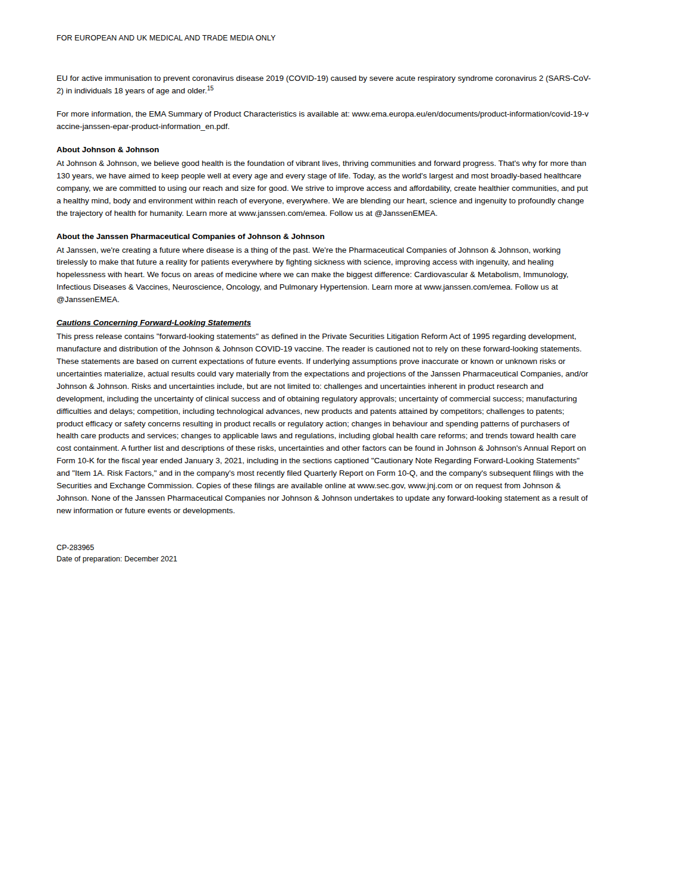FOR EUROPEAN AND UK MEDICAL AND TRADE MEDIA ONLY
EU for active immunisation to prevent coronavirus disease 2019 (COVID-19) caused by severe acute respiratory syndrome coronavirus 2 (SARS-CoV-2) in individuals 18 years of age and older.15
For more information, the EMA Summary of Product Characteristics is available at: www.ema.europa.eu/en/documents/product-information/covid-19-vaccine-janssen-epar-product-information_en.pdf.
About Johnson & Johnson
At Johnson & Johnson, we believe good health is the foundation of vibrant lives, thriving communities and forward progress. That's why for more than 130 years, we have aimed to keep people well at every age and every stage of life. Today, as the world's largest and most broadly-based healthcare company, we are committed to using our reach and size for good. We strive to improve access and affordability, create healthier communities, and put a healthy mind, body and environment within reach of everyone, everywhere. We are blending our heart, science and ingenuity to profoundly change the trajectory of health for humanity. Learn more at www.janssen.com/emea. Follow us at @JanssenEMEA.
About the Janssen Pharmaceutical Companies of Johnson & Johnson
At Janssen, we're creating a future where disease is a thing of the past. We're the Pharmaceutical Companies of Johnson & Johnson, working tirelessly to make that future a reality for patients everywhere by fighting sickness with science, improving access with ingenuity, and healing hopelessness with heart. We focus on areas of medicine where we can make the biggest difference: Cardiovascular & Metabolism, Immunology, Infectious Diseases & Vaccines, Neuroscience, Oncology, and Pulmonary Hypertension. Learn more at www.janssen.com/emea. Follow us at @JanssenEMEA.
Cautions Concerning Forward-Looking Statements
This press release contains "forward-looking statements" as defined in the Private Securities Litigation Reform Act of 1995 regarding development, manufacture and distribution of the Johnson & Johnson COVID-19 vaccine. The reader is cautioned not to rely on these forward-looking statements. These statements are based on current expectations of future events. If underlying assumptions prove inaccurate or known or unknown risks or uncertainties materialize, actual results could vary materially from the expectations and projections of the Janssen Pharmaceutical Companies, and/or Johnson & Johnson. Risks and uncertainties include, but are not limited to: challenges and uncertainties inherent in product research and development, including the uncertainty of clinical success and of obtaining regulatory approvals; uncertainty of commercial success; manufacturing difficulties and delays; competition, including technological advances, new products and patents attained by competitors; challenges to patents; product efficacy or safety concerns resulting in product recalls or regulatory action; changes in behaviour and spending patterns of purchasers of health care products and services; changes to applicable laws and regulations, including global health care reforms; and trends toward health care cost containment. A further list and descriptions of these risks, uncertainties and other factors can be found in Johnson & Johnson's Annual Report on Form 10-K for the fiscal year ended January 3, 2021, including in the sections captioned "Cautionary Note Regarding Forward-Looking Statements" and "Item 1A. Risk Factors," and in the company's most recently filed Quarterly Report on Form 10-Q, and the company's subsequent filings with the Securities and Exchange Commission. Copies of these filings are available online at www.sec.gov, www.jnj.com or on request from Johnson & Johnson. None of the Janssen Pharmaceutical Companies nor Johnson & Johnson undertakes to update any forward-looking statement as a result of new information or future events or developments.
CP-283965
Date of preparation: December 2021